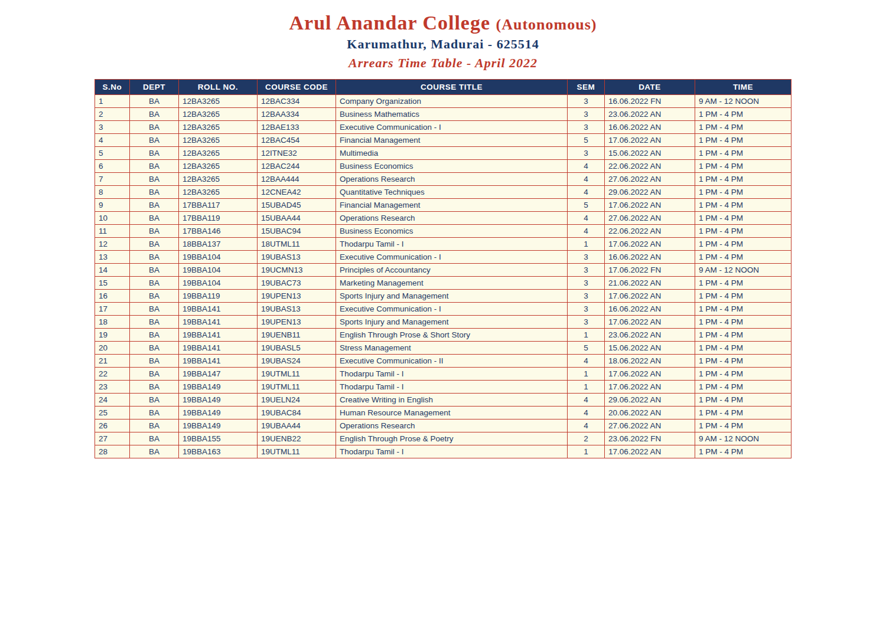Arul Anandar College (Autonomous)
Karumathur, Madurai - 625514
Arrears Time Table - April 2022
| S.No | DEPT | ROLL NO. | COURSE CODE | COURSE TITLE | SEM | DATE | TIME |
| --- | --- | --- | --- | --- | --- | --- | --- |
| 1 | BA | 12BA3265 | 12BAC334 | Company Organization | 3 | 16.06.2022 FN | 9 AM - 12 NOON |
| 2 | BA | 12BA3265 | 12BAA334 | Business Mathematics | 3 | 23.06.2022 AN | 1 PM - 4 PM |
| 3 | BA | 12BA3265 | 12BAE133 | Executive Communication - I | 3 | 16.06.2022 AN | 1 PM - 4 PM |
| 4 | BA | 12BA3265 | 12BAC454 | Financial Management | 5 | 17.06.2022 AN | 1 PM - 4 PM |
| 5 | BA | 12BA3265 | 12ITNE32 | Multimedia | 3 | 15.06.2022 AN | 1 PM - 4 PM |
| 6 | BA | 12BA3265 | 12BAC244 | Business Economics | 4 | 22.06.2022 AN | 1 PM - 4 PM |
| 7 | BA | 12BA3265 | 12BAA444 | Operations Research | 4 | 27.06.2022 AN | 1 PM - 4 PM |
| 8 | BA | 12BA3265 | 12CNEA42 | Quantitative Techniques | 4 | 29.06.2022 AN | 1 PM - 4 PM |
| 9 | BA | 17BBA117 | 15UBAD45 | Financial Management | 5 | 17.06.2022 AN | 1 PM - 4 PM |
| 10 | BA | 17BBA119 | 15UBAA44 | Operations Research | 4 | 27.06.2022 AN | 1 PM - 4 PM |
| 11 | BA | 17BBA146 | 15UBAC94 | Business Economics | 4 | 22.06.2022 AN | 1 PM - 4 PM |
| 12 | BA | 18BBA137 | 18UTML11 | Thodarpu Tamil - I | 1 | 17.06.2022 AN | 1 PM - 4 PM |
| 13 | BA | 19BBA104 | 19UBAS13 | Executive Communication - I | 3 | 16.06.2022 AN | 1 PM - 4 PM |
| 14 | BA | 19BBA104 | 19UCMN13 | Principles of Accountancy | 3 | 17.06.2022 FN | 9 AM - 12 NOON |
| 15 | BA | 19BBA104 | 19UBAC73 | Marketing Management | 3 | 21.06.2022 AN | 1 PM - 4 PM |
| 16 | BA | 19BBA119 | 19UPEN13 | Sports Injury and Management | 3 | 17.06.2022 AN | 1 PM - 4 PM |
| 17 | BA | 19BBA141 | 19UBAS13 | Executive Communication - I | 3 | 16.06.2022 AN | 1 PM - 4 PM |
| 18 | BA | 19BBA141 | 19UPEN13 | Sports Injury and Management | 3 | 17.06.2022 AN | 1 PM - 4 PM |
| 19 | BA | 19BBA141 | 19UENB11 | English Through Prose & Short Story | 1 | 23.06.2022 AN | 1 PM - 4 PM |
| 20 | BA | 19BBA141 | 19UBASL5 | Stress Management | 5 | 15.06.2022 AN | 1 PM - 4 PM |
| 21 | BA | 19BBA141 | 19UBAS24 | Executive Communication - II | 4 | 18.06.2022 AN | 1 PM - 4 PM |
| 22 | BA | 19BBA147 | 19UTML11 | Thodarpu Tamil - I | 1 | 17.06.2022 AN | 1 PM - 4 PM |
| 23 | BA | 19BBA149 | 19UTML11 | Thodarpu Tamil - I | 1 | 17.06.2022 AN | 1 PM - 4 PM |
| 24 | BA | 19BBA149 | 19UELN24 | Creative Writing in English | 4 | 29.06.2022 AN | 1 PM - 4 PM |
| 25 | BA | 19BBA149 | 19UBAC84 | Human Resource Management | 4 | 20.06.2022 AN | 1 PM - 4 PM |
| 26 | BA | 19BBA149 | 19UBAA44 | Operations Research | 4 | 27.06.2022 AN | 1 PM - 4 PM |
| 27 | BA | 19BBA155 | 19UENB22 | English Through Prose & Poetry | 2 | 23.06.2022 FN | 9 AM - 12 NOON |
| 28 | BA | 19BBA163 | 19UTML11 | Thodarpu Tamil - I | 1 | 17.06.2022 AN | 1 PM - 4 PM |